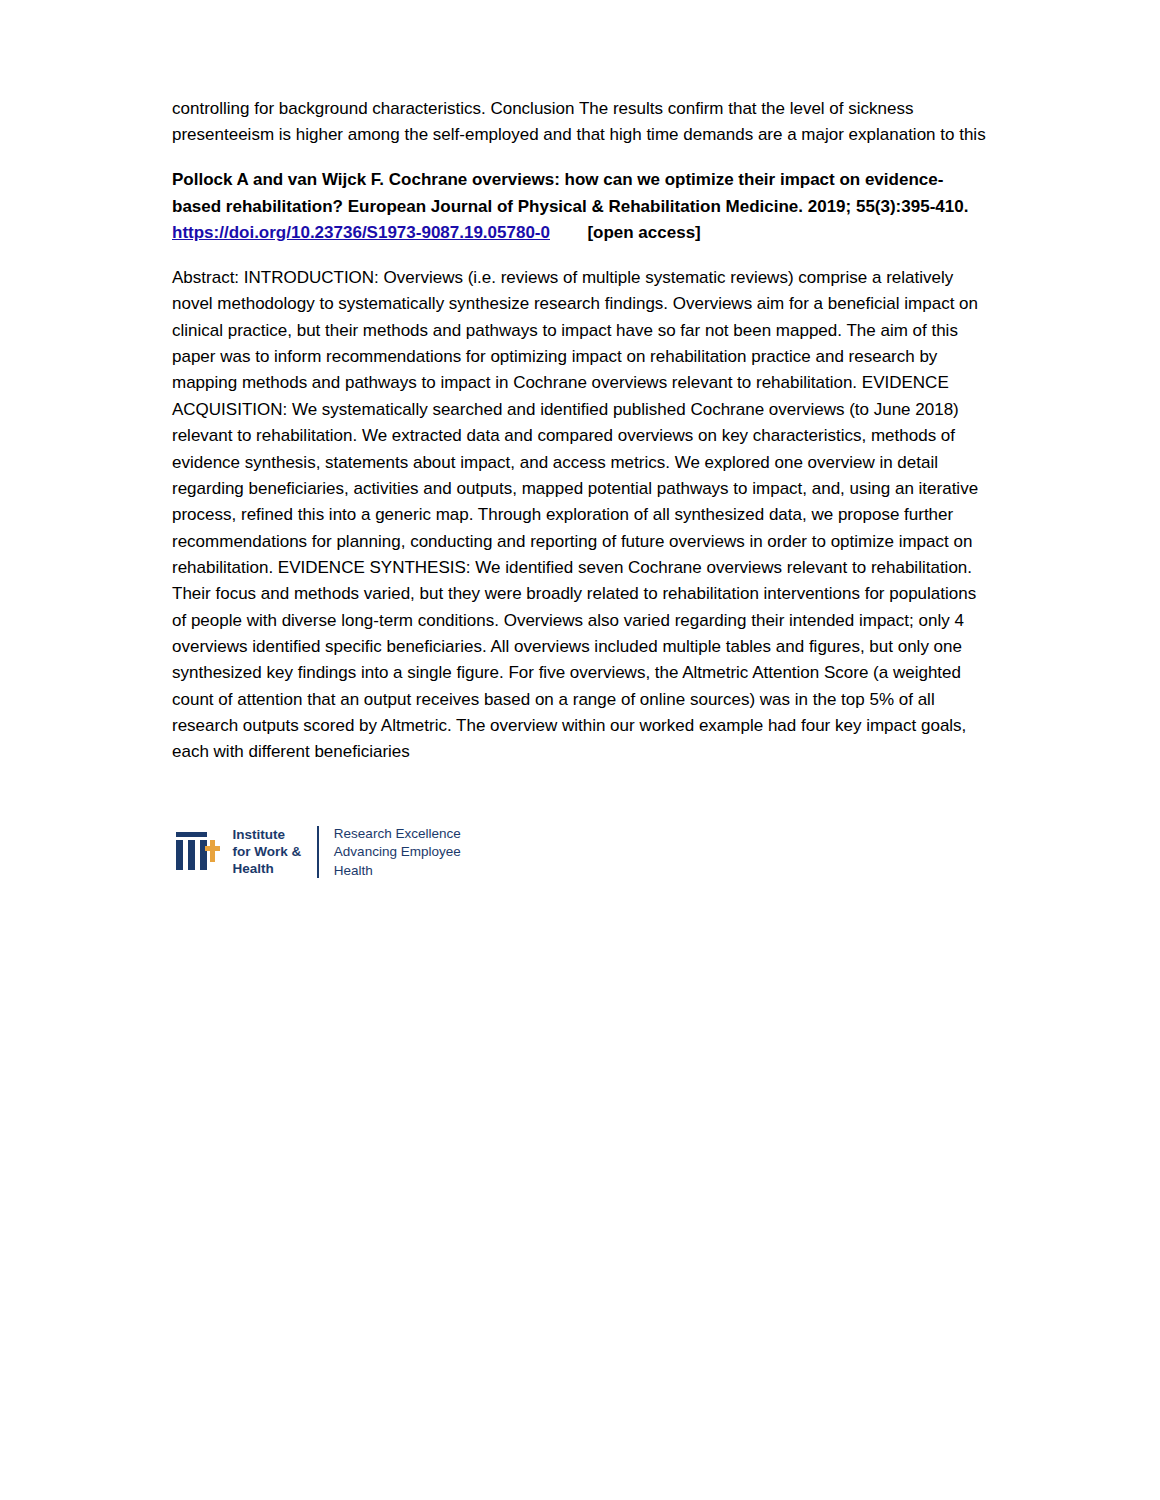controlling for background characteristics. Conclusion The results confirm that the level of sickness presenteeism is higher among the self-employed and that high time demands are a major explanation to this
Pollock A and van Wijck F. Cochrane overviews: how can we optimize their impact on evidence-based rehabilitation? European Journal of Physical & Rehabilitation Medicine. 2019; 55(3):395-410.
https://doi.org/10.23736/S1973-9087.19.05780-0[open access]
Abstract: INTRODUCTION: Overviews (i.e. reviews of multiple systematic reviews) comprise a relatively novel methodology to systematically synthesize research findings. Overviews aim for a beneficial impact on clinical practice, but their methods and pathways to impact have so far not been mapped. The aim of this paper was to inform recommendations for optimizing impact on rehabilitation practice and research by mapping methods and pathways to impact in Cochrane overviews relevant to rehabilitation. EVIDENCE ACQUISITION: We systematically searched and identified published Cochrane overviews (to June 2018) relevant to rehabilitation. We extracted data and compared overviews on key characteristics, methods of evidence synthesis, statements about impact, and access metrics. We explored one overview in detail regarding beneficiaries, activities and outputs, mapped potential pathways to impact, and, using an iterative process, refined this into a generic map. Through exploration of all synthesized data, we propose further recommendations for planning, conducting and reporting of future overviews in order to optimize impact on rehabilitation. EVIDENCE SYNTHESIS: We identified seven Cochrane overviews relevant to rehabilitation. Their focus and methods varied, but they were broadly related to rehabilitation interventions for populations of people with diverse long-term conditions. Overviews also varied regarding their intended impact; only 4 overviews identified specific beneficiaries. All overviews included multiple tables and figures, but only one synthesized key findings into a single figure. For five overviews, the Altmetric Attention Score (a weighted count of attention that an output receives based on a range of online sources) was in the top 5% of all research outputs scored by Altmetric. The overview within our worked example had four key impact goals, each with different beneficiaries
Institute
for Work &
Health
Research Excellence
Advancing Employee
Health